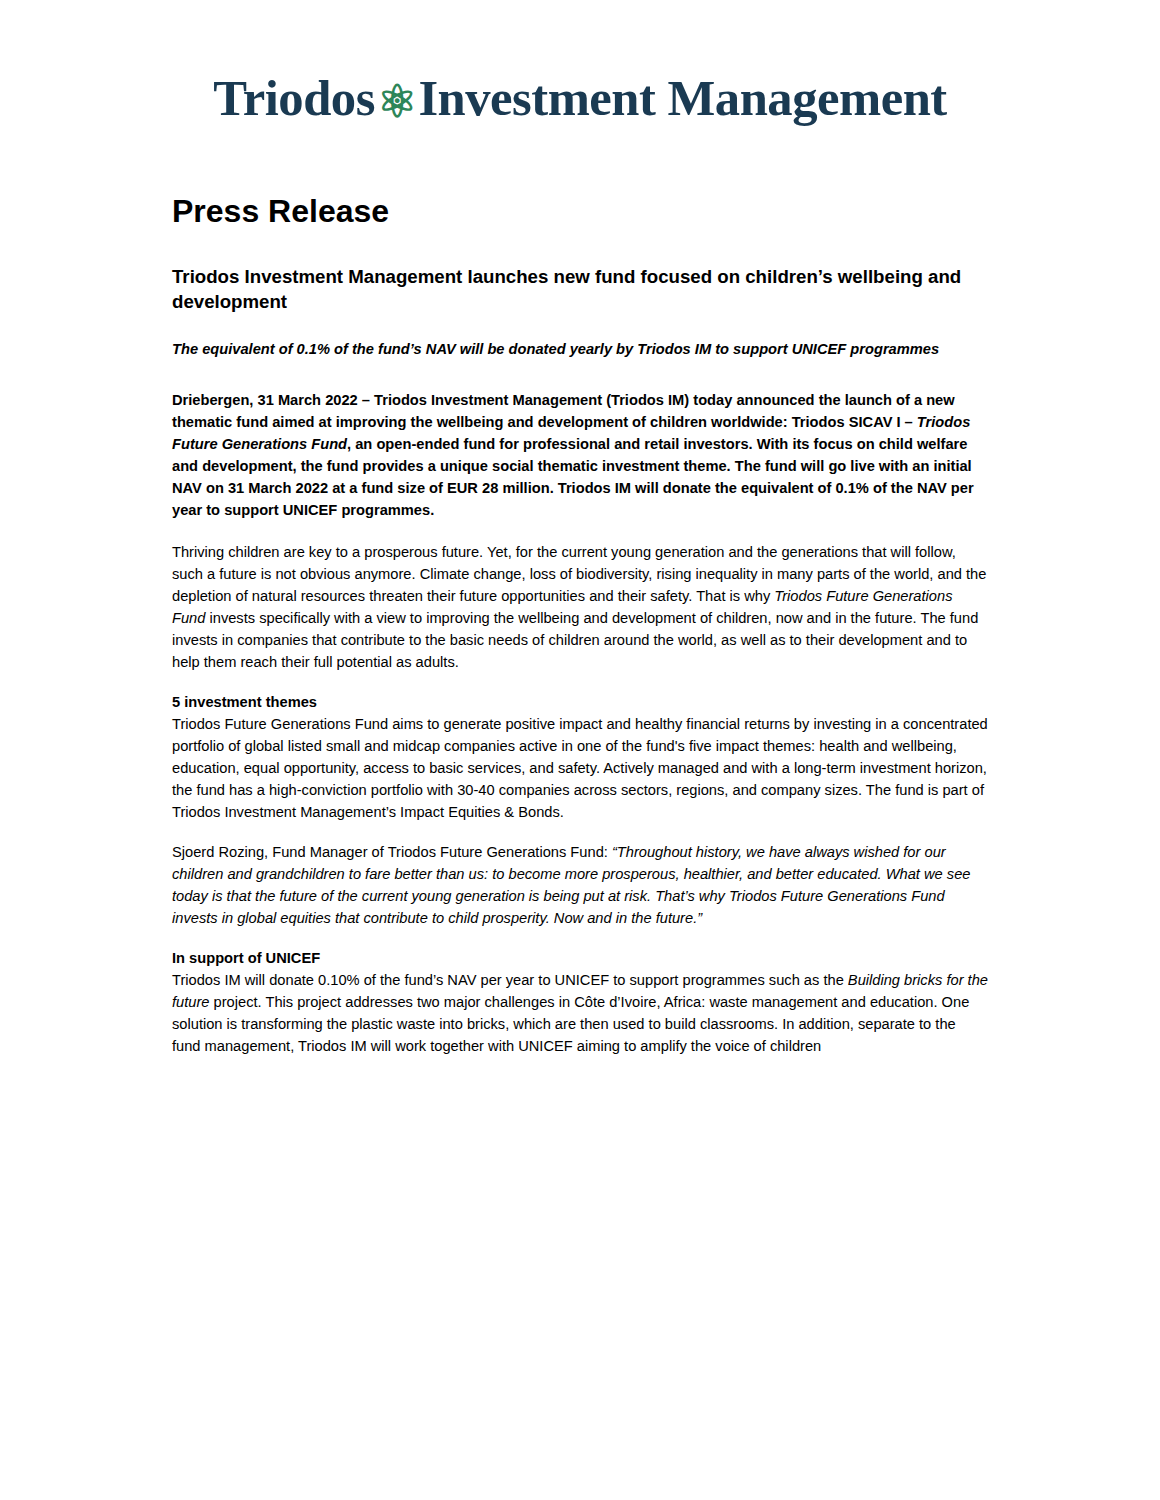Triodos⚛Investment Management
Press Release
Triodos Investment Management launches new fund focused on children’s wellbeing and development
The equivalent of 0.1% of the fund’s NAV will be donated yearly by Triodos IM to support UNICEF programmes
Driebergen, 31 March 2022 – Triodos Investment Management (Triodos IM) today announced the launch of a new thematic fund aimed at improving the wellbeing and development of children worldwide: Triodos SICAV I – Triodos Future Generations Fund, an open-ended fund for professional and retail investors. With its focus on child welfare and development, the fund provides a unique social thematic investment theme. The fund will go live with an initial NAV on 31 March 2022 at a fund size of EUR 28 million. Triodos IM will donate the equivalent of 0.1% of the NAV per year to support UNICEF programmes.
Thriving children are key to a prosperous future. Yet, for the current young generation and the generations that will follow, such a future is not obvious anymore. Climate change, loss of biodiversity, rising inequality in many parts of the world, and the depletion of natural resources threaten their future opportunities and their safety. That is why Triodos Future Generations Fund invests specifically with a view to improving the wellbeing and development of children, now and in the future. The fund invests in companies that contribute to the basic needs of children around the world, as well as to their development and to help them reach their full potential as adults.
5 investment themes
Triodos Future Generations Fund aims to generate positive impact and healthy financial returns by investing in a concentrated portfolio of global listed small and midcap companies active in one of the fund's five impact themes: health and wellbeing, education, equal opportunity, access to basic services, and safety. Actively managed and with a long-term investment horizon, the fund has a high-conviction portfolio with 30-40 companies across sectors, regions, and company sizes. The fund is part of Triodos Investment Management’s Impact Equities & Bonds.
Sjoerd Rozing, Fund Manager of Triodos Future Generations Fund: “Throughout history, we have always wished for our children and grandchildren to fare better than us: to become more prosperous, healthier, and better educated. What we see today is that the future of the current young generation is being put at risk. That’s why Triodos Future Generations Fund invests in global equities that contribute to child prosperity. Now and in the future.”
In support of UNICEF
Triodos IM will donate 0.10% of the fund’s NAV per year to UNICEF to support programmes such as the Building bricks for the future project. This project addresses two major challenges in Côte d’Ivoire, Africa: waste management and education. One solution is transforming the plastic waste into bricks, which are then used to build classrooms. In addition, separate to the fund management, Triodos IM will work together with UNICEF aiming to amplify the voice of children